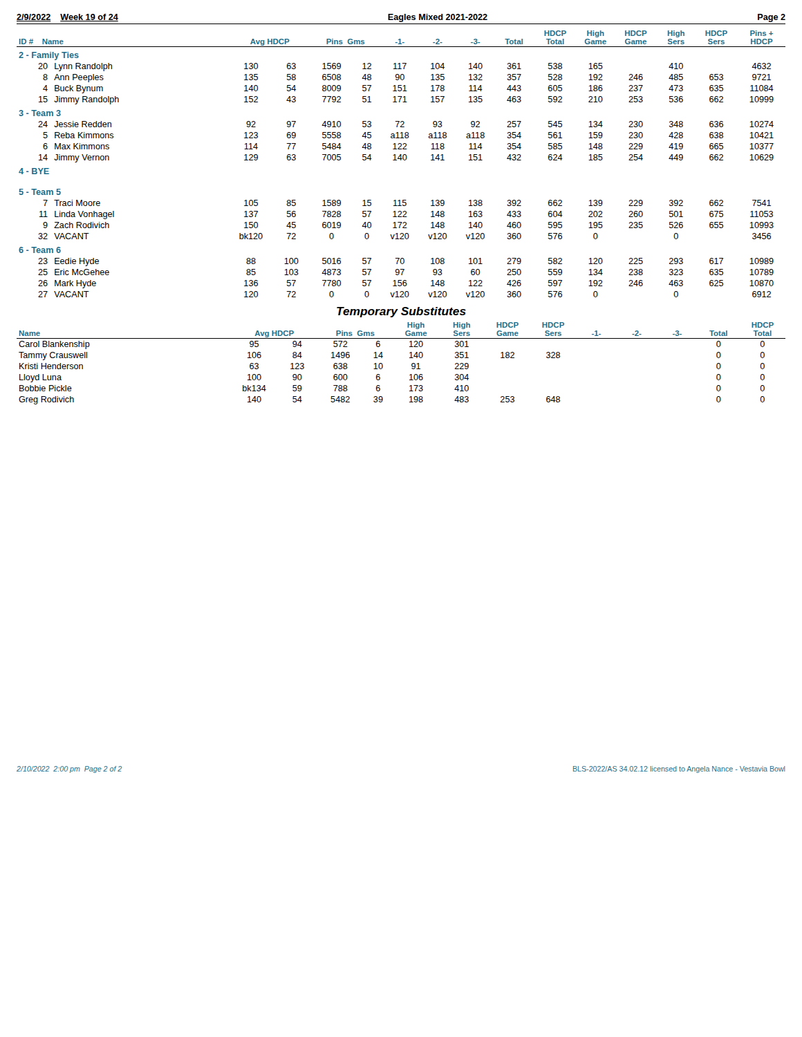2/9/2022 Week 19 of 24
Eagles Mixed 2021-2022
Page 2
| ID # Name | Avg HDCP | Pins Gms | -1- | -2- | -3- | Total | HDCP Total | High Game | HDCP Game | High Sers | HDCP Sers | Pins + HDCP |
| --- | --- | --- | --- | --- | --- | --- | --- | --- | --- | --- | --- | --- |
| 2 - Family Ties |
| 20 | Lynn Randolph | 130 | 63 | 1569 | 12 | 117 | 104 | 140 | 361 | 538 | 165 | | 410 | | 4632 |
| 8 | Ann Peeples | 135 | 58 | 6508 | 48 | 90 | 135 | 132 | 357 | 528 | 192 | 246 | 485 | 653 | 9721 |
| 4 | Buck Bynum | 140 | 54 | 8009 | 57 | 151 | 178 | 114 | 443 | 605 | 186 | 237 | 473 | 635 | 11084 |
| 15 | Jimmy Randolph | 152 | 43 | 7792 | 51 | 171 | 157 | 135 | 463 | 592 | 210 | 253 | 536 | 662 | 10999 |
| 3 - Team 3 |
| 24 | Jessie Redden | 92 | 97 | 4910 | 53 | 72 | 93 | 92 | 257 | 545 | 134 | 230 | 348 | 636 | 10274 |
| 5 | Reba Kimmons | 123 | 69 | 5558 | 45 | a118 | a118 | a118 | 354 | 561 | 159 | 230 | 428 | 638 | 10421 |
| 6 | Max Kimmons | 114 | 77 | 5484 | 48 | 122 | 118 | 114 | 354 | 585 | 148 | 229 | 419 | 665 | 10377 |
| 14 | Jimmy Vernon | 129 | 63 | 7005 | 54 | 140 | 141 | 151 | 432 | 624 | 185 | 254 | 449 | 662 | 10629 |
| 4 - BYE |
| 5 - Team 5 |
| 7 | Traci Moore | 105 | 85 | 1589 | 15 | 115 | 139 | 138 | 392 | 662 | 139 | 229 | 392 | 662 | 7541 |
| 11 | Linda Vonhagel | 137 | 56 | 7828 | 57 | 122 | 148 | 163 | 433 | 604 | 202 | 260 | 501 | 675 | 11053 |
| 9 | Zach Rodivich | 150 | 45 | 6019 | 40 | 172 | 148 | 140 | 460 | 595 | 195 | 235 | 526 | 655 | 10993 |
| 32 | VACANT | bk120 | 72 | 0 | 0 | v120 | v120 | v120 | 360 | 576 | 0 | | 0 | | 3456 |
| 6 - Team 6 |
| 23 | Eedie Hyde | 88 | 100 | 5016 | 57 | 70 | 108 | 101 | 279 | 582 | 120 | 225 | 293 | 617 | 10989 |
| 25 | Eric McGehee | 85 | 103 | 4873 | 57 | 97 | 93 | 60 | 250 | 559 | 134 | 238 | 323 | 635 | 10789 |
| 26 | Mark Hyde | 136 | 57 | 7780 | 57 | 156 | 148 | 122 | 426 | 597 | 192 | 246 | 463 | 625 | 10870 |
| 27 | VACANT | 120 | 72 | 0 | 0 | v120 | v120 | v120 | 360 | 576 | 0 | | 0 | | 6912 |
Temporary Substitutes
| Name | Avg HDCP | Pins Gms | High Game | High Sers | HDCP Game | HDCP Sers | -1- | -2- | -3- | Total | HDCP Total |
| --- | --- | --- | --- | --- | --- | --- | --- | --- | --- | --- | --- |
| Carol Blankenship | 95 | 94 | 572 | 6 | 120 | 301 | | | | | | 0 | 0 |
| Tammy Crauswell | 106 | 84 | 1496 | 14 | 140 | 351 | 182 | 328 | | | | 0 | 0 |
| Kristi Henderson | 63 | 123 | 638 | 10 | 91 | 229 | | | | | | 0 | 0 |
| Lloyd Luna | 100 | 90 | 600 | 6 | 106 | 304 | | | | | | 0 | 0 |
| Bobbie Pickle | bk134 | 59 | 788 | 6 | 173 | 410 | | | | | | 0 | 0 |
| Greg Rodivich | 140 | 54 | 5482 | 39 | 198 | 483 | 253 | 648 | | | | 0 | 0 |
2/10/2022 2:00 pm Page 2 of 2
BLS-2022/AS 34.02.12 licensed to Angela Nance - Vestavia Bowl